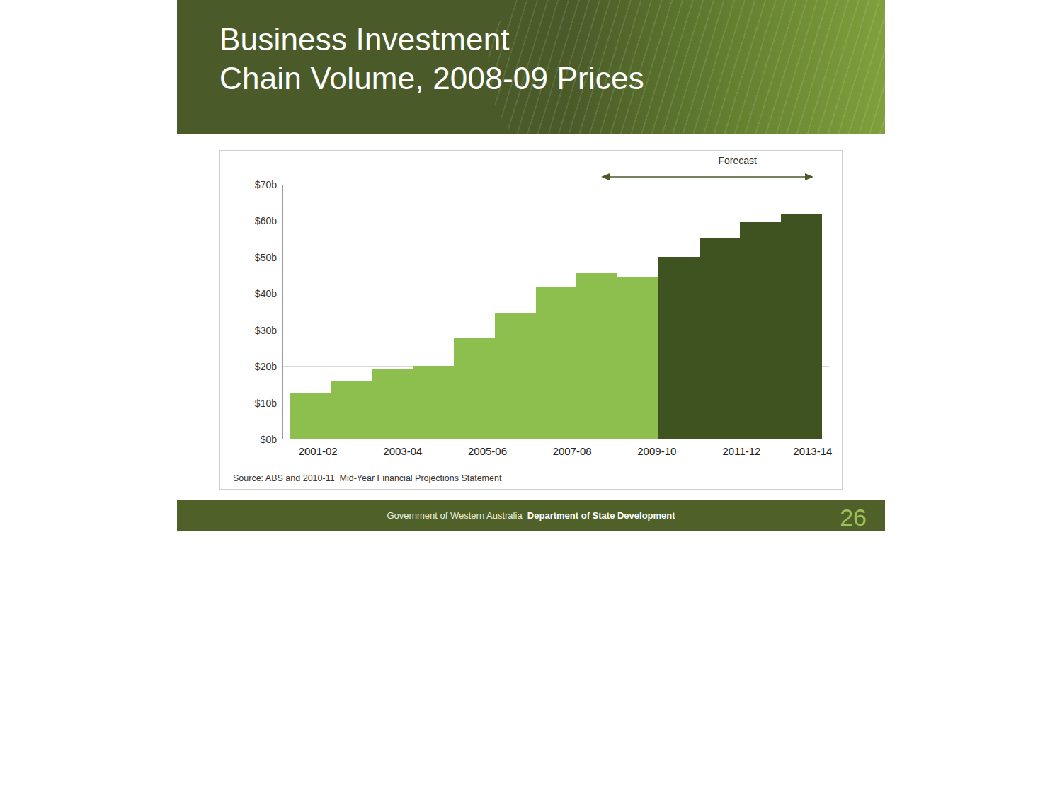Business InvestmentChain Volume, 2008-09 Prices
Forecast
$70b
$60b
$50b
$40b
$30b
$20b
$10b
$0b
2001-02
2003-04
2005-06
2007-08
2009-10
2011-12
2013-14
Source: ABS and 2010-11 Mid-Year Financial Projections Statement
Government of Western Australia Department of State Development
26